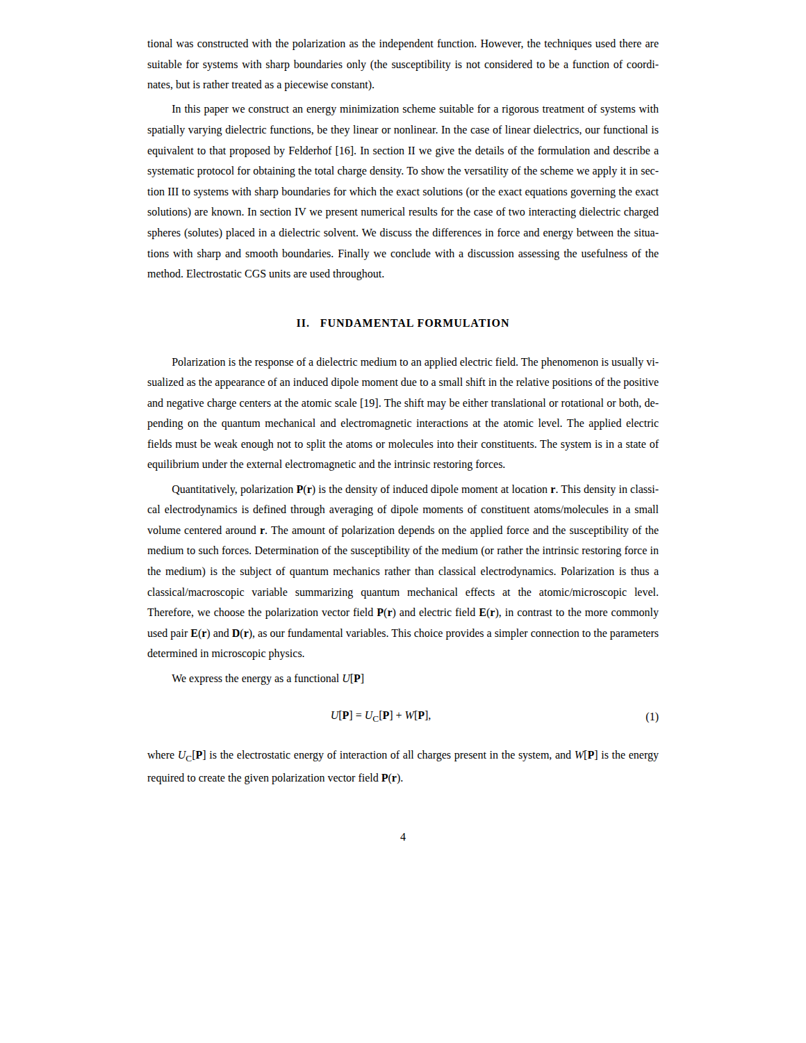tional was constructed with the polarization as the independent function. However, the techniques used there are suitable for systems with sharp boundaries only (the susceptibility is not considered to be a function of coordinates, but is rather treated as a piecewise constant).
In this paper we construct an energy minimization scheme suitable for a rigorous treatment of systems with spatially varying dielectric functions, be they linear or nonlinear. In the case of linear dielectrics, our functional is equivalent to that proposed by Felderhof [16]. In section II we give the details of the formulation and describe a systematic protocol for obtaining the total charge density. To show the versatility of the scheme we apply it in section III to systems with sharp boundaries for which the exact solutions (or the exact equations governing the exact solutions) are known. In section IV we present numerical results for the case of two interacting dielectric charged spheres (solutes) placed in a dielectric solvent. We discuss the differences in force and energy between the situations with sharp and smooth boundaries. Finally we conclude with a discussion assessing the usefulness of the method. Electrostatic CGS units are used throughout.
II. FUNDAMENTAL FORMULATION
Polarization is the response of a dielectric medium to an applied electric field. The phenomenon is usually visualized as the appearance of an induced dipole moment due to a small shift in the relative positions of the positive and negative charge centers at the atomic scale [19]. The shift may be either translational or rotational or both, depending on the quantum mechanical and electromagnetic interactions at the atomic level. The applied electric fields must be weak enough not to split the atoms or molecules into their constituents. The system is in a state of equilibrium under the external electromagnetic and the intrinsic restoring forces.
Quantitatively, polarization P(r) is the density of induced dipole moment at location r. This density in classical electrodynamics is defined through averaging of dipole moments of constituent atoms/molecules in a small volume centered around r. The amount of polarization depends on the applied force and the susceptibility of the medium to such forces. Determination of the susceptibility of the medium (or rather the intrinsic restoring force in the medium) is the subject of quantum mechanics rather than classical electrodynamics. Polarization is thus a classical/macroscopic variable summarizing quantum mechanical effects at the atomic/microscopic level. Therefore, we choose the polarization vector field P(r) and electric field E(r), in contrast to the more commonly used pair E(r) and D(r), as our fundamental variables. This choice provides a simpler connection to the parameters determined in microscopic physics.
We express the energy as a functional U[P]
U[P] = UC[P] + W[P],
(1)
where UC[P] is the electrostatic energy of interaction of all charges present in the system, and W[P] is the energy required to create the given polarization vector field P(r).
4